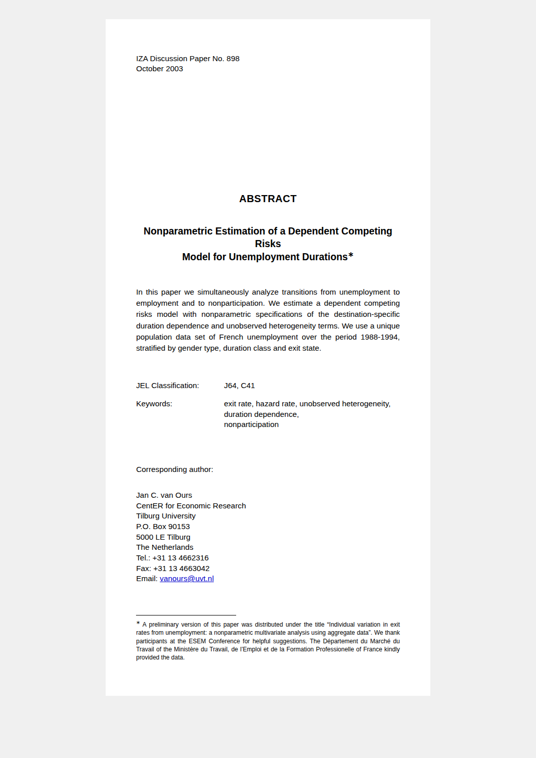IZA Discussion Paper No. 898
October 2003
ABSTRACT
Nonparametric Estimation of a Dependent Competing Risks
Model for Unemployment Durations∗
In this paper we simultaneously analyze transitions from unemployment to employment and to nonparticipation. We estimate a dependent competing risks model with nonparametric specifications of the destination-specific duration dependence and unobserved heterogeneity terms. We use a unique population data set of French unemployment over the period 1988-1994, stratified by gender type, duration class and exit state.
| JEL Classification: | | J64, C41 |
| Keywords: | | exit rate, hazard rate, unobserved heterogeneity, duration dependence, nonparticipation |
Corresponding author:
Jan C. van Ours
CentER for Economic Research
Tilburg University
P.O. Box 90153
5000 LE Tilburg
The Netherlands
Tel.: +31 13 4662316
Fax: +31 13 4663042
Email: vanours@uvt.nl
∗ A preliminary version of this paper was distributed under the title “Individual variation in exit rates from unemployment: a nonparametric multivariate analysis using aggregate data”. We thank participants at the ESEM Conference for helpful suggestions. The Département du Marché du Travail of the Ministère du Travail, de l’Emploi et de la Formation Professionelle of France kindly provided the data.